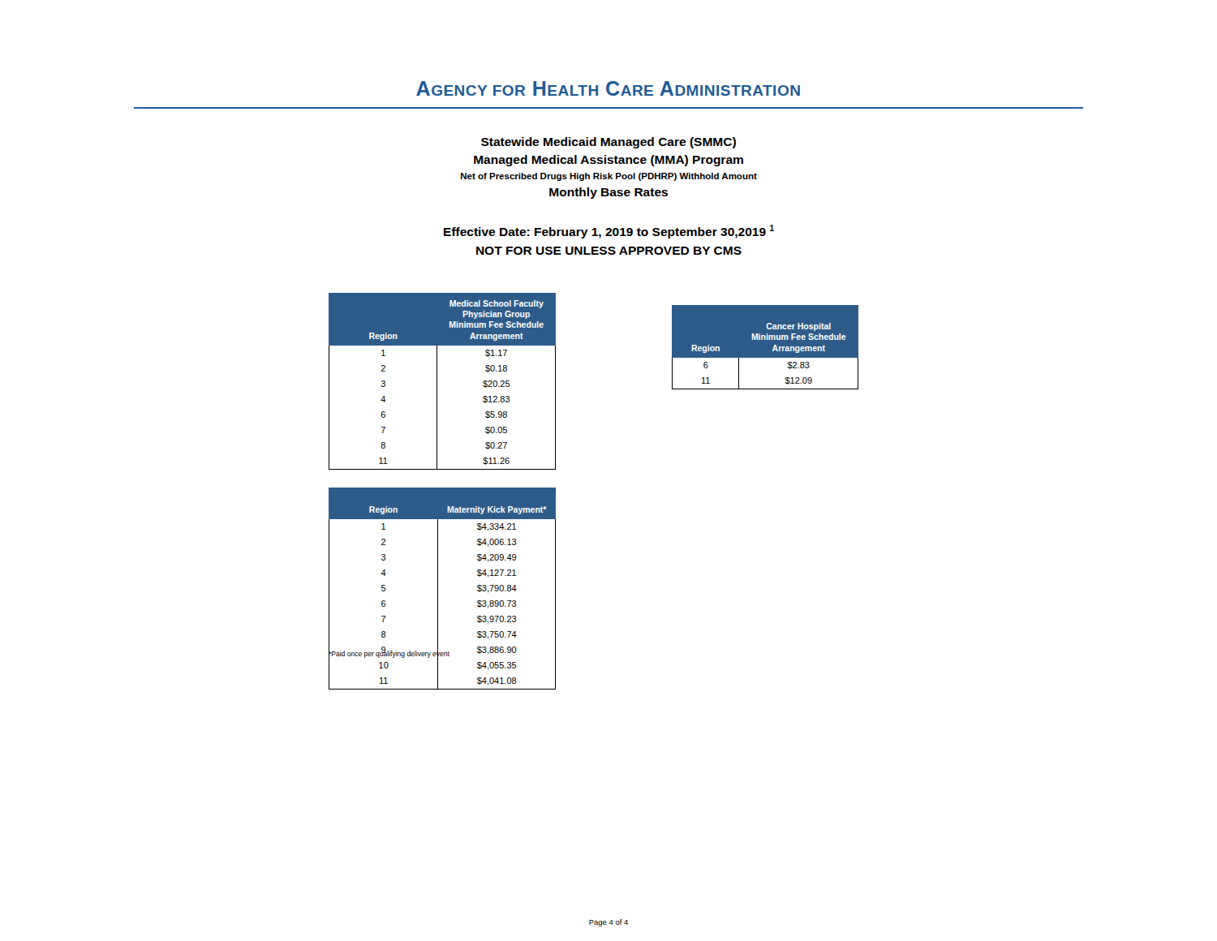AGENCY FOR HEALTH CARE ADMINISTRATION
Statewide Medicaid Managed Care (SMMC)
Managed Medical Assistance (MMA) Program
Net of Prescribed Drugs High Risk Pool (PDHRP) Withhold Amount
Monthly Base Rates
Effective Date: February 1, 2019 to September 30,2019 1
NOT FOR USE UNLESS APPROVED BY CMS
| Region | Medical School Faculty Physician Group Minimum Fee Schedule Arrangement |
| --- | --- |
| 1 | $1.17 |
| 2 | $0.18 |
| 3 | $20.25 |
| 4 | $12.83 |
| 6 | $5.98 |
| 7 | $0.05 |
| 8 | $0.27 |
| 11 | $11.26 |
| Region | Cancer Hospital Minimum Fee Schedule Arrangement |
| --- | --- |
| 6 | $2.83 |
| 11 | $12.09 |
| Region | Maternity Kick Payment* |
| --- | --- |
| 1 | $4,334.21 |
| 2 | $4,006.13 |
| 3 | $4,209.49 |
| 4 | $4,127.21 |
| 5 | $3,790.84 |
| 6 | $3,890.73 |
| 7 | $3,970.23 |
| 8 | $3,750.74 |
| 9 | $3,886.90 |
| 10 | $4,055.35 |
| 11 | $4,041.08 |
*Paid once per qualifying delivery event
Page 4 of 4